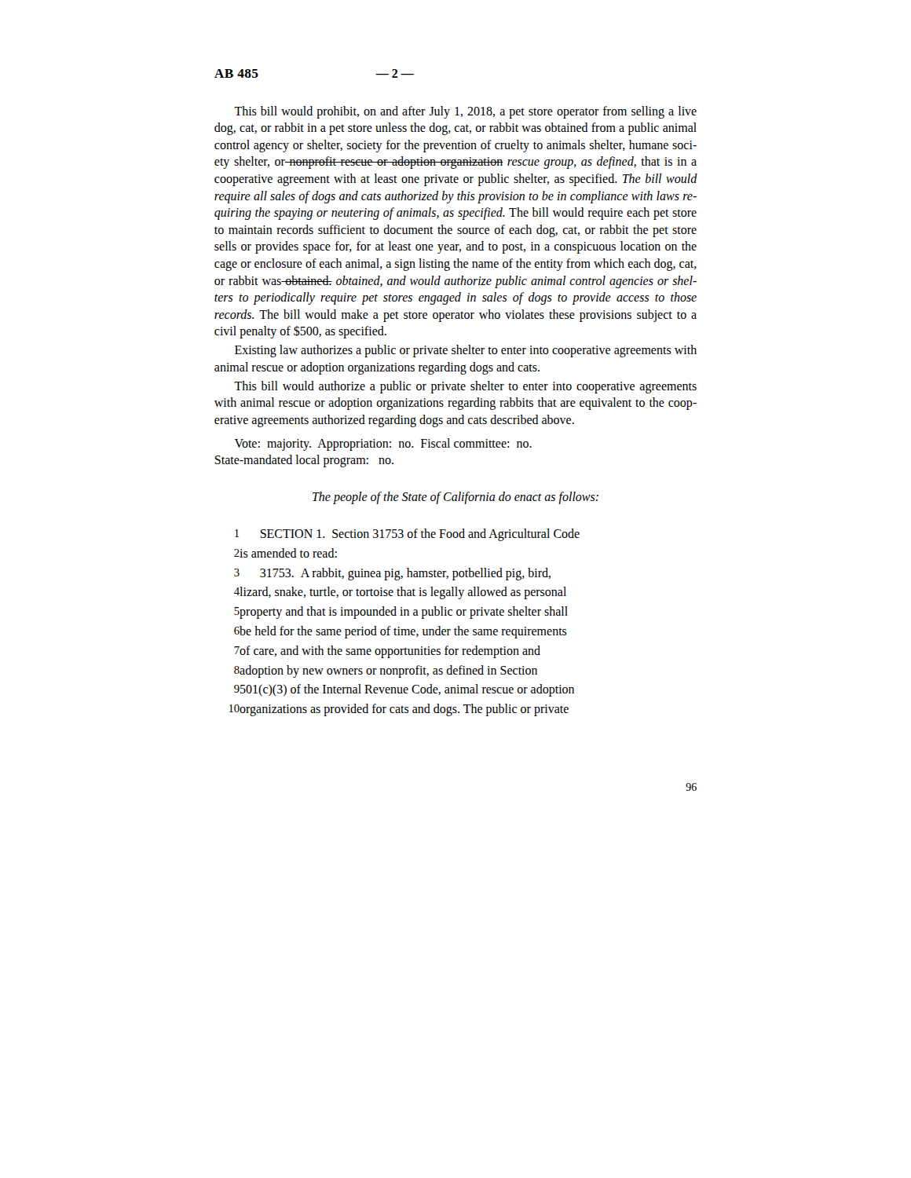AB 485 — 2 —
This bill would prohibit, on and after July 1, 2018, a pet store operator from selling a live dog, cat, or rabbit in a pet store unless the dog, cat, or rabbit was obtained from a public animal control agency or shelter, society for the prevention of cruelty to animals shelter, humane society shelter, or nonprofit rescue or adoption organization rescue group, as defined, that is in a cooperative agreement with at least one private or public shelter, as specified. The bill would require all sales of dogs and cats authorized by this provision to be in compliance with laws requiring the spaying or neutering of animals, as specified. The bill would require each pet store to maintain records sufficient to document the source of each dog, cat, or rabbit the pet store sells or provides space for, for at least one year, and to post, in a conspicuous location on the cage or enclosure of each animal, a sign listing the name of the entity from which each dog, cat, or rabbit was obtained. obtained, and would authorize public animal control agencies or shelters to periodically require pet stores engaged in sales of dogs to provide access to those records. The bill would make a pet store operator who violates these provisions subject to a civil penalty of $500, as specified.
Existing law authorizes a public or private shelter to enter into cooperative agreements with animal rescue or adoption organizations regarding dogs and cats.
This bill would authorize a public or private shelter to enter into cooperative agreements with animal rescue or adoption organizations regarding rabbits that are equivalent to the cooperative agreements authorized regarding dogs and cats described above.
Vote: majority. Appropriation: no. Fiscal committee: no.
State-mandated local program: no.
The people of the State of California do enact as follows:
| 1 | SECTION 1. Section 31753 of the Food and Agricultural Code |
| 2 | is amended to read: |
| 3 | 31753. A rabbit, guinea pig, hamster, potbellied pig, bird, |
| 4 | lizard, snake, turtle, or tortoise that is legally allowed as personal |
| 5 | property and that is impounded in a public or private shelter shall |
| 6 | be held for the same period of time, under the same requirements |
| 7 | of care, and with the same opportunities for redemption and |
| 8 | adoption by new owners or nonprofit, as defined in Section |
| 9 | 501(c)(3) of the Internal Revenue Code, animal rescue or adoption |
| 10 | organizations as provided for cats and dogs. The public or private |
96